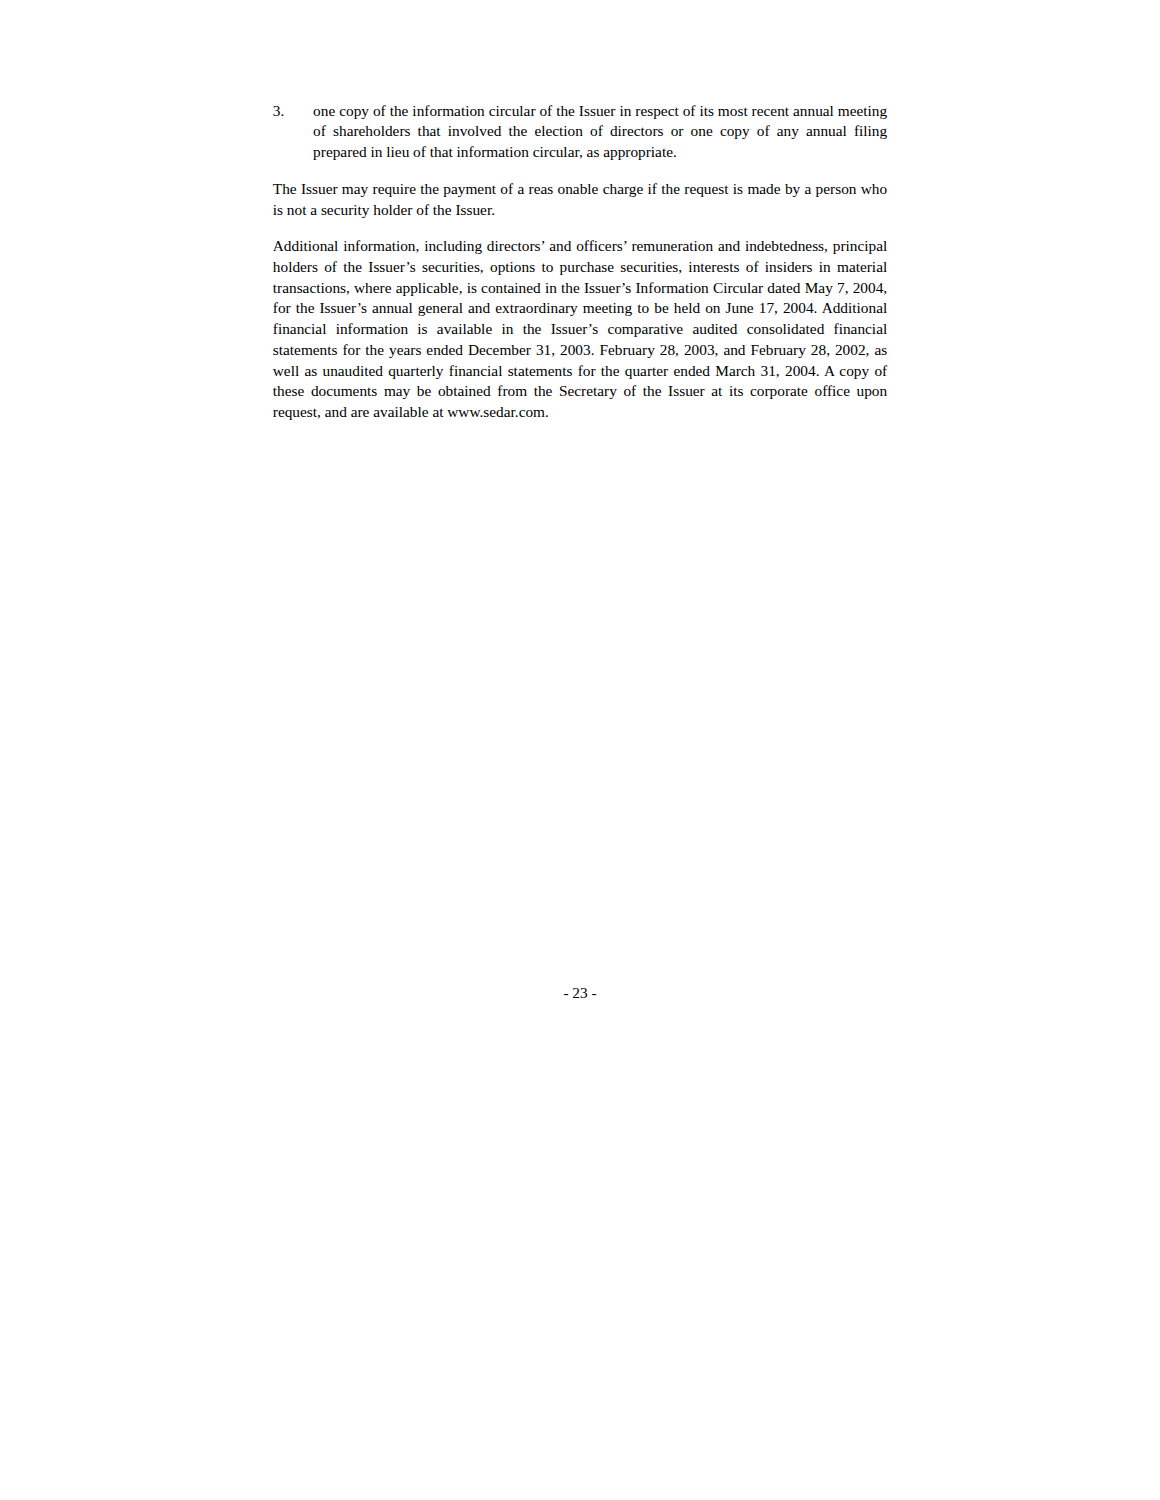3.
one copy of the information circular of the Issuer in respect of its most recent annual meeting of shareholders that involved the election of directors or one copy of any annual filing prepared in lieu of that information circular, as appropriate.
The Issuer may require the payment of a reas onable charge if the request is made by a person who is not a security holder of the Issuer.
Additional information, including directors’ and officers’ remuneration and indebtedness, principal holders of the Issuer’s securities, options to purchase securities, interests of insiders in material transactions, where applicable, is contained in the Issuer’s Information Circular dated May 7, 2004, for the Issuer’s annual general and extraordinary meeting to be held on June 17, 2004. Additional financial information is available in the Issuer’s comparative audited consolidated financial statements for the years ended December 31, 2003. February 28, 2003, and February 28, 2002, as well as unaudited quarterly financial statements for the quarter ended March 31, 2004. A copy of these documents may be obtained from the Secretary of the Issuer at its corporate office upon request, and are available at www.sedar.com.
- 23 -